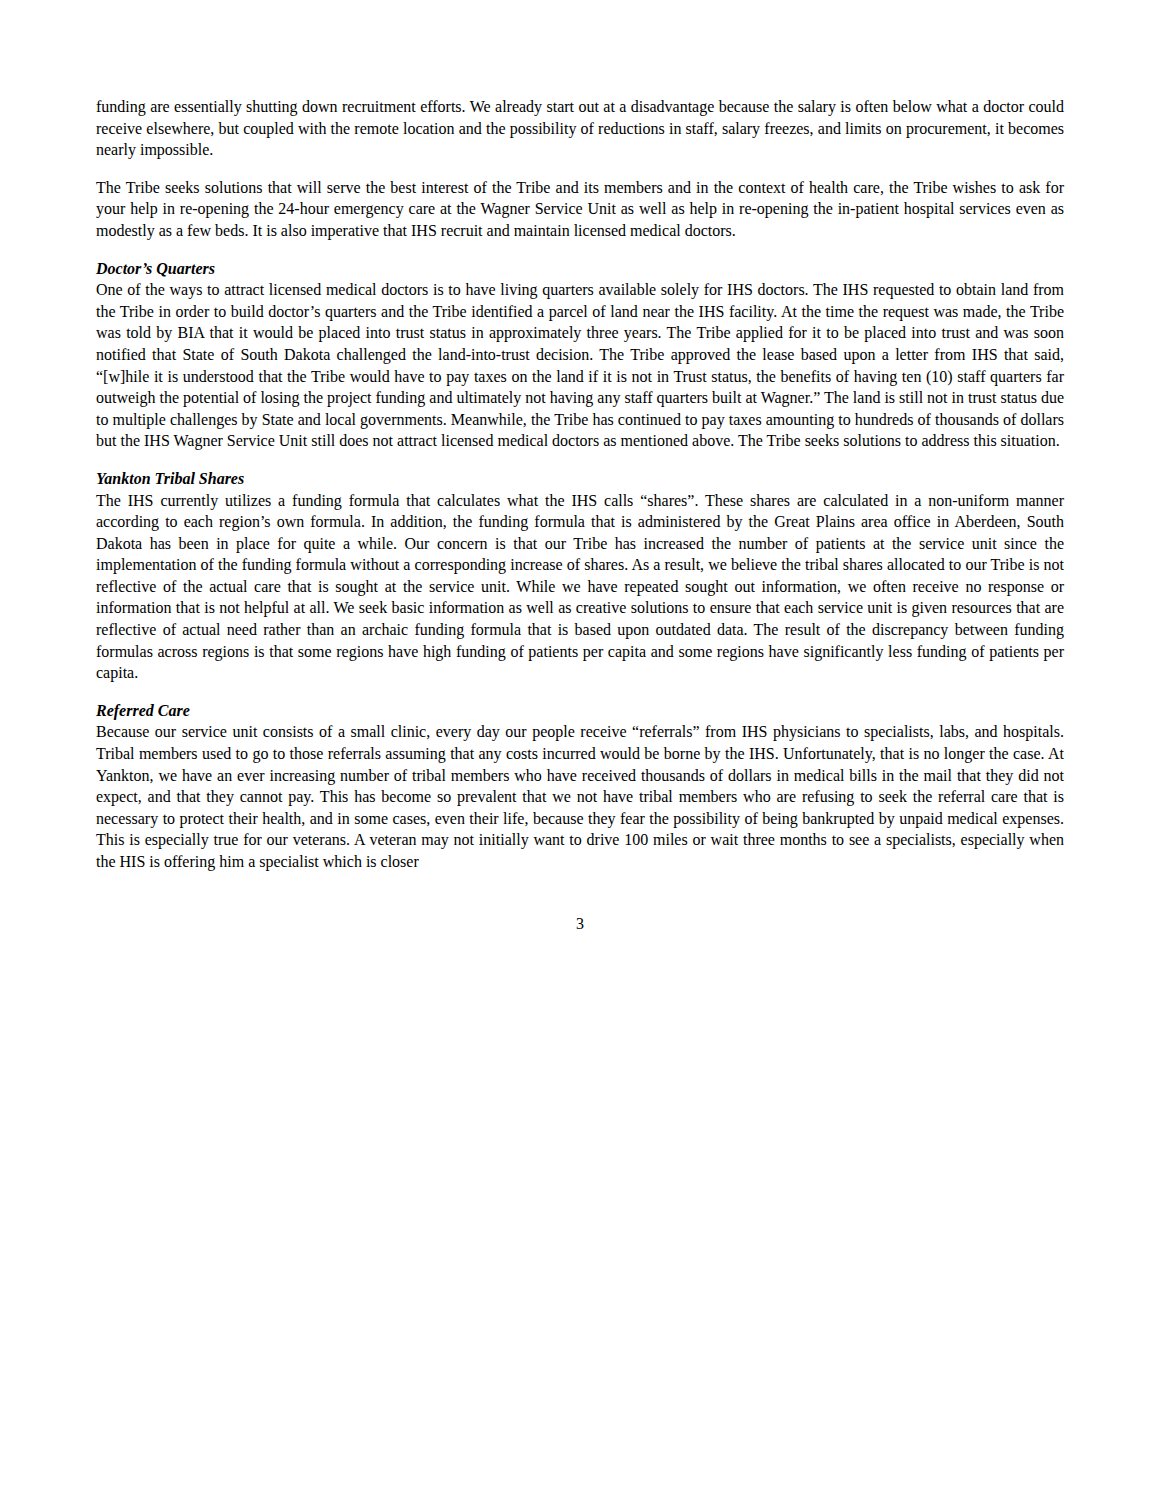funding are essentially shutting down recruitment efforts. We already start out at a disadvantage because the salary is often below what a doctor could receive elsewhere, but coupled with the remote location and the possibility of reductions in staff, salary freezes, and limits on procurement, it becomes nearly impossible.
The Tribe seeks solutions that will serve the best interest of the Tribe and its members and in the context of health care, the Tribe wishes to ask for your help in re-opening the 24-hour emergency care at the Wagner Service Unit as well as help in re-opening the in-patient hospital services even as modestly as a few beds. It is also imperative that IHS recruit and maintain licensed medical doctors.
Doctor’s Quarters
One of the ways to attract licensed medical doctors is to have living quarters available solely for IHS doctors. The IHS requested to obtain land from the Tribe in order to build doctor’s quarters and the Tribe identified a parcel of land near the IHS facility. At the time the request was made, the Tribe was told by BIA that it would be placed into trust status in approximately three years. The Tribe applied for it to be placed into trust and was soon notified that State of South Dakota challenged the land-into-trust decision. The Tribe approved the lease based upon a letter from IHS that said, “[w]hile it is understood that the Tribe would have to pay taxes on the land if it is not in Trust status, the benefits of having ten (10) staff quarters far outweigh the potential of losing the project funding and ultimately not having any staff quarters built at Wagner.” The land is still not in trust status due to multiple challenges by State and local governments. Meanwhile, the Tribe has continued to pay taxes amounting to hundreds of thousands of dollars but the IHS Wagner Service Unit still does not attract licensed medical doctors as mentioned above. The Tribe seeks solutions to address this situation.
Yankton Tribal Shares
The IHS currently utilizes a funding formula that calculates what the IHS calls “shares”. These shares are calculated in a non-uniform manner according to each region’s own formula. In addition, the funding formula that is administered by the Great Plains area office in Aberdeen, South Dakota has been in place for quite a while. Our concern is that our Tribe has increased the number of patients at the service unit since the implementation of the funding formula without a corresponding increase of shares. As a result, we believe the tribal shares allocated to our Tribe is not reflective of the actual care that is sought at the service unit. While we have repeated sought out information, we often receive no response or information that is not helpful at all. We seek basic information as well as creative solutions to ensure that each service unit is given resources that are reflective of actual need rather than an archaic funding formula that is based upon outdated data. The result of the discrepancy between funding formulas across regions is that some regions have high funding of patients per capita and some regions have significantly less funding of patients per capita.
Referred Care
Because our service unit consists of a small clinic, every day our people receive “referrals” from IHS physicians to specialists, labs, and hospitals. Tribal members used to go to those referrals assuming that any costs incurred would be borne by the IHS. Unfortunately, that is no longer the case. At Yankton, we have an ever increasing number of tribal members who have received thousands of dollars in medical bills in the mail that they did not expect, and that they cannot pay. This has become so prevalent that we not have tribal members who are refusing to seek the referral care that is necessary to protect their health, and in some cases, even their life, because they fear the possibility of being bankrupted by unpaid medical expenses. This is especially true for our veterans. A veteran may not initially want to drive 100 miles or wait three months to see a specialists, especially when the HIS is offering him a specialist which is closer
3